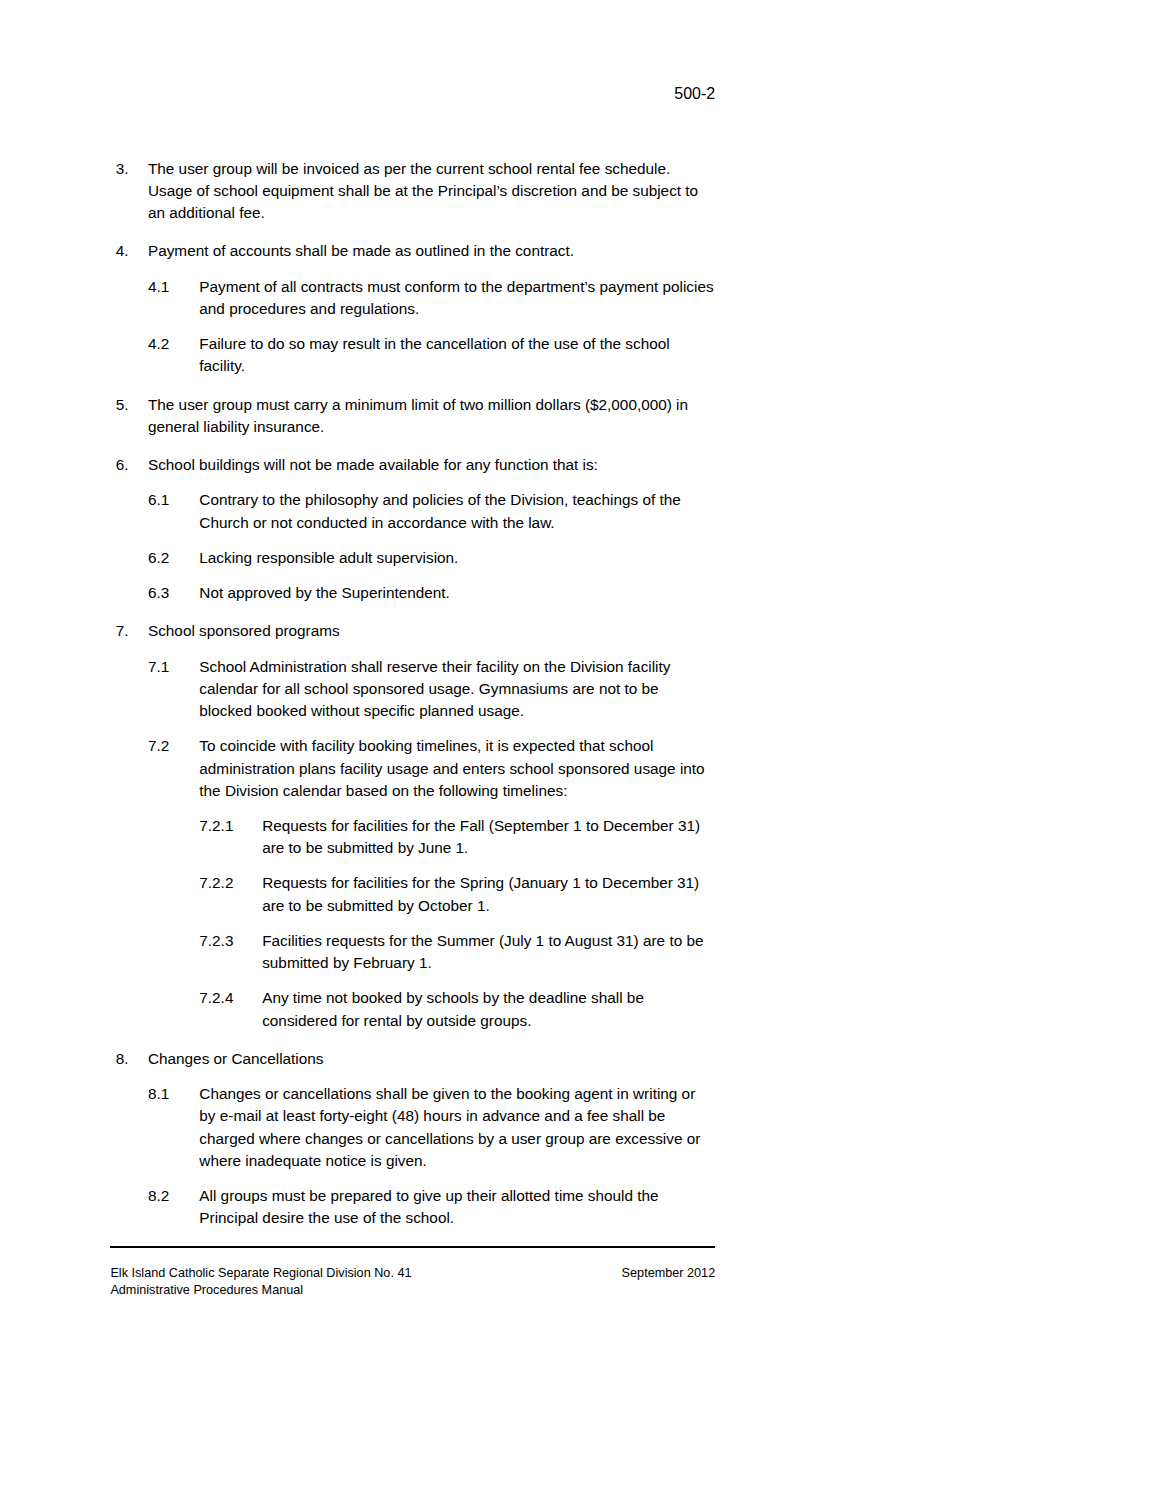500-2
3. The user group will be invoiced as per the current school rental fee schedule. Usage of school equipment shall be at the Principal’s discretion and be subject to an additional fee.
4. Payment of accounts shall be made as outlined in the contract.
4.1 Payment of all contracts must conform to the department’s payment policies and procedures and regulations.
4.2 Failure to do so may result in the cancellation of the use of the school facility.
5. The user group must carry a minimum limit of two million dollars ($2,000,000) in general liability insurance.
6. School buildings will not be made available for any function that is:
6.1 Contrary to the philosophy and policies of the Division, teachings of the Church or not conducted in accordance with the law.
6.2 Lacking responsible adult supervision.
6.3 Not approved by the Superintendent.
7. School sponsored programs
7.1 School Administration shall reserve their facility on the Division facility calendar for all school sponsored usage. Gymnasiums are not to be blocked booked without specific planned usage.
7.2 To coincide with facility booking timelines, it is expected that school administration plans facility usage and enters school sponsored usage into the Division calendar based on the following timelines:
7.2.1 Requests for facilities for the Fall (September 1 to December 31) are to be submitted by June 1.
7.2.2 Requests for facilities for the Spring (January 1 to December 31) are to be submitted by October 1.
7.2.3 Facilities requests for the Summer (July 1 to August 31) are to be submitted by February 1.
7.2.4 Any time not booked by schools by the deadline shall be considered for rental by outside groups.
8. Changes or Cancellations
8.1 Changes or cancellations shall be given to the booking agent in writing or by e-mail at least forty-eight (48) hours in advance and a fee shall be charged where changes or cancellations by a user group are excessive or where inadequate notice is given.
8.2 All groups must be prepared to give up their allotted time should the Principal desire the use of the school.
Elk Island Catholic Separate Regional Division No. 41
Administrative Procedures Manual
September 2012